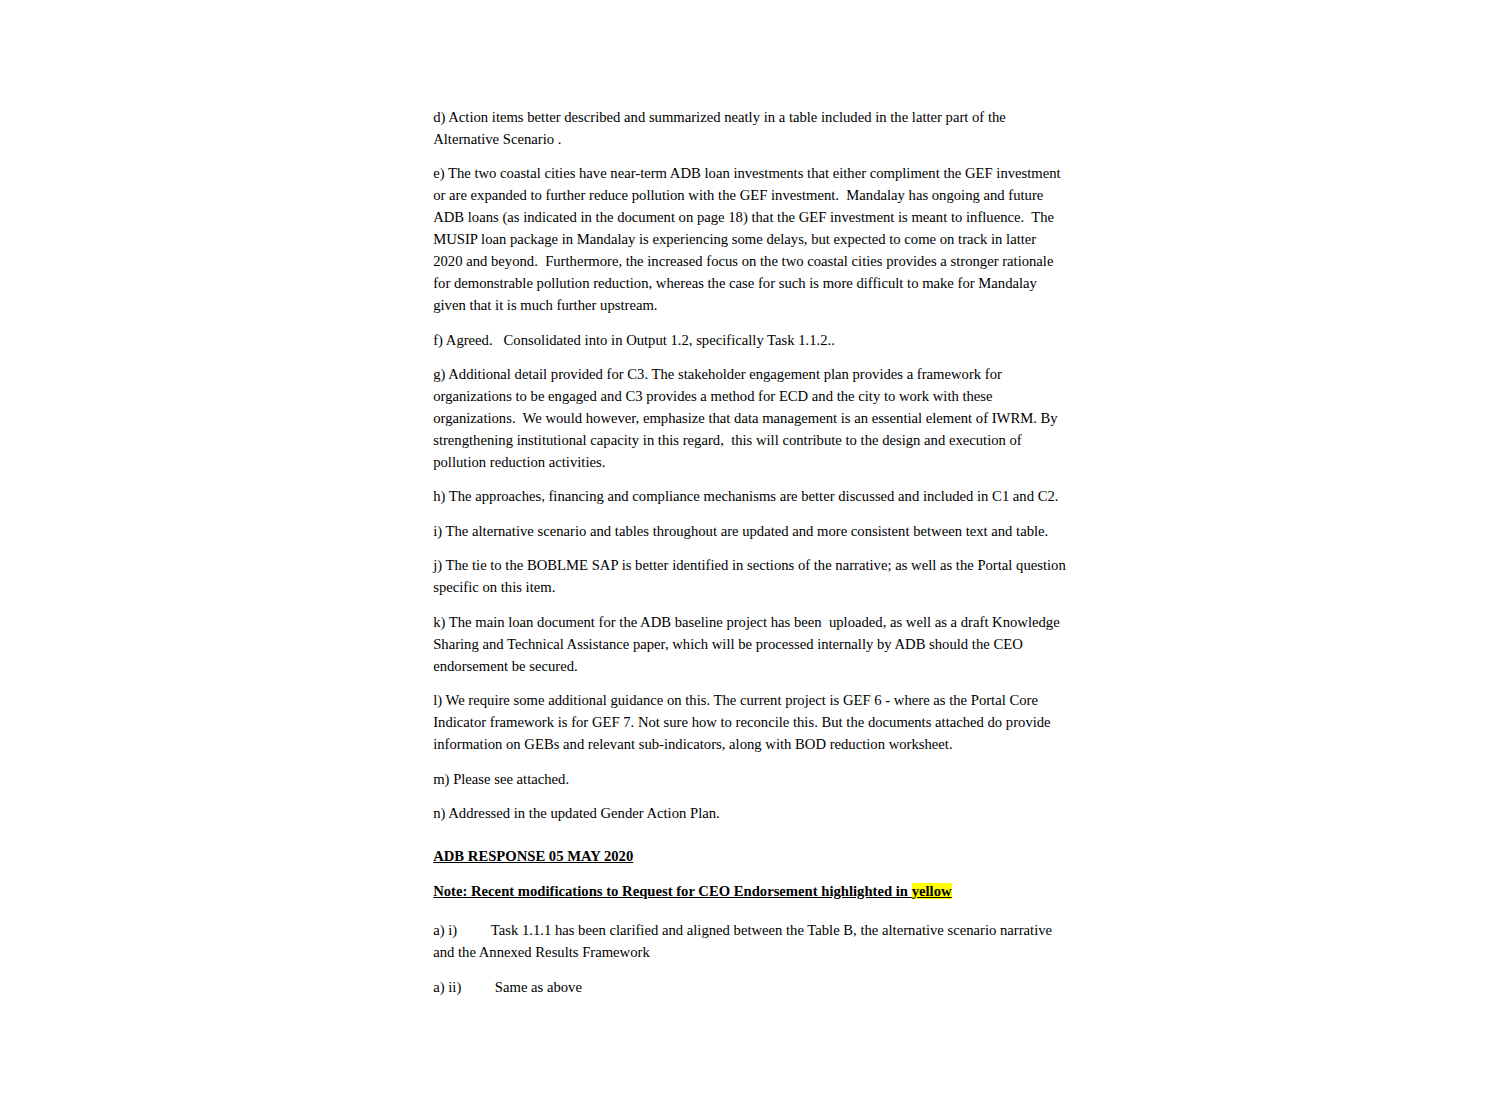d) Action items better described and summarized neatly in a table included in the latter part of the Alternative Scenario .
e) The two coastal cities have near-term ADB loan investments that either compliment the GEF investment or are expanded to further reduce pollution with the GEF investment. Mandalay has ongoing and future ADB loans (as indicated in the document on page 18) that the GEF investment is meant to influence. The MUSIP loan package in Mandalay is experiencing some delays, but expected to come on track in latter 2020 and beyond. Furthermore, the increased focus on the two coastal cities provides a stronger rationale for demonstrable pollution reduction, whereas the case for such is more difficult to make for Mandalay given that it is much further upstream.
f) Agreed. Consolidated into in Output 1.2, specifically Task 1.1.2..
g) Additional detail provided for C3. The stakeholder engagement plan provides a framework for organizations to be engaged and C3 provides a method for ECD and the city to work with these organizations. We would however, emphasize that data management is an essential element of IWRM. By strengthening institutional capacity in this regard, this will contribute to the design and execution of pollution reduction activities.
h) The approaches, financing and compliance mechanisms are better discussed and included in C1 and C2.
i) The alternative scenario and tables throughout are updated and more consistent between text and table.
j) The tie to the BOBLME SAP is better identified in sections of the narrative; as well as the Portal question specific on this item.
k) The main loan document for the ADB baseline project has been uploaded, as well as a draft Knowledge Sharing and Technical Assistance paper, which will be processed internally by ADB should the CEO endorsement be secured.
l) We require some additional guidance on this. The current project is GEF 6 - where as the Portal Core Indicator framework is for GEF 7. Not sure how to reconcile this. But the documents attached do provide information on GEBs and relevant sub-indicators, along with BOD reduction worksheet.
m) Please see attached.
n) Addressed in the updated Gender Action Plan.
ADB RESPONSE 05 MAY 2020
Note: Recent modifications to Request for CEO Endorsement highlighted in yellow
a) i) Task 1.1.1 has been clarified and aligned between the Table B, the alternative scenario narrative and the Annexed Results Framework
a) ii) Same as above